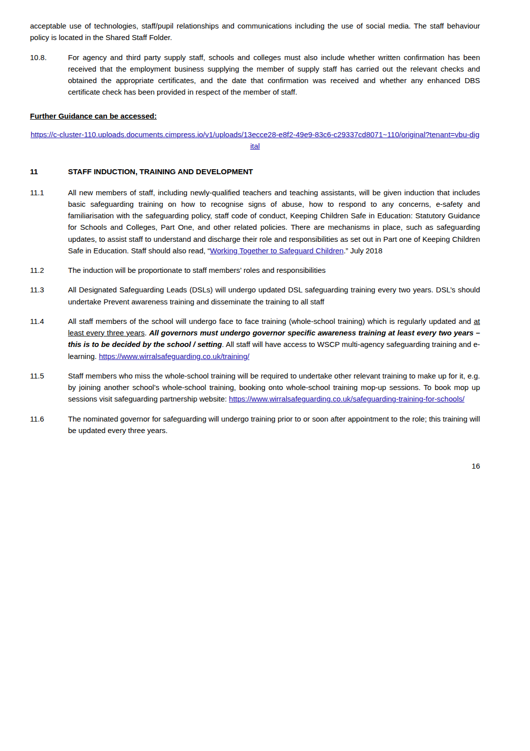acceptable use of technologies, staff/pupil relationships and communications including the use of social media. The staff behaviour policy is located in the Shared Staff Folder.
10.8.
For agency and third party supply staff, schools and colleges must also include whether written confirmation has been received that the employment business supplying the member of supply staff has carried out the relevant checks and obtained the appropriate certificates, and the date that confirmation was received and whether any enhanced DBS certificate check has been provided in respect of the member of staff.
Further Guidance can be accessed:
https://c-cluster-110.uploads.documents.cimpress.io/v1/uploads/13ecce28-e8f2-49e9-83c6-c29337cd8071~110/original?tenant=vbu-digital
11 STAFF INDUCTION, TRAINING AND DEVELOPMENT
11.1
All new members of staff, including newly-qualified teachers and teaching assistants, will be given induction that includes basic safeguarding training on how to recognise signs of abuse, how to respond to any concerns, e-safety and familiarisation with the safeguarding policy, staff code of conduct, Keeping Children Safe in Education: Statutory Guidance for Schools and Colleges, Part One, and other related policies. There are mechanisms in place, such as safeguarding updates, to assist staff to understand and discharge their role and responsibilities as set out in Part one of Keeping Children Safe in Education. Staff should also read, “Working Together to Safeguard Children.” July 2018
11.2
The induction will be proportionate to staff members’ roles and responsibilities
11.3
All Designated Safeguarding Leads (DSLs) will undergo updated DSL safeguarding training every two years. DSL’s should undertake Prevent awareness training and disseminate the training to all staff
11.4
All staff members of the school will undergo face to face training (whole-school training) which is regularly updated and at least every three years. All governors must undergo governor specific awareness training at least every two years – this is to be decided by the school / setting. All staff will have access to WSCP multi-agency safeguarding training and e-learning. https://www.wirralsafeguarding.co.uk/training/
11.5
Staff members who miss the whole-school training will be required to undertake other relevant training to make up for it, e.g. by joining another school’s whole-school training, booking onto whole-school training mop-up sessions. To book mop up sessions visit safeguarding partnership website: https://www.wirralsafeguarding.co.uk/safeguarding-training-for-schools/
11.6
The nominated governor for safeguarding will undergo training prior to or soon after appointment to the role; this training will be updated every three years.
16